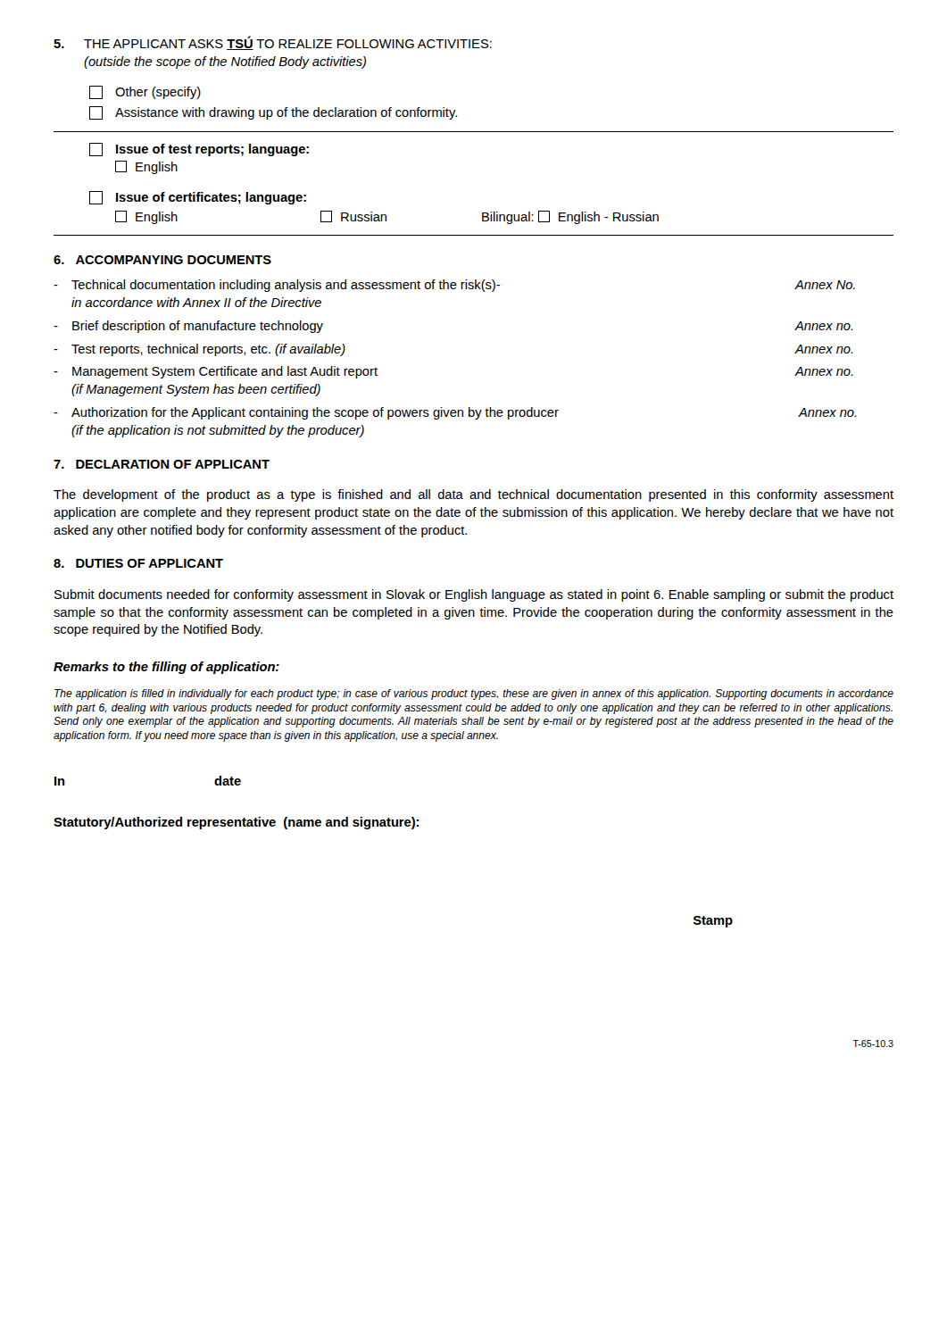5.
THE APPLICANT ASKS TSÚ TO REALIZE FOLLOWING ACTIVITIES:
(outside the scope of the Notified Body activities)
Other (specify)
Assistance with drawing up of the declaration of conformity.
Issue of test reports; language:
English
Issue of certificates; language:
English
Russian
Bilingual: English - Russian
6. ACCOMPANYING DOCUMENTS
- Technical documentation including analysis and assessment of the risk(s)-
in accordance with Annex II of the Directive Annex No.
- Brief description of manufacture technology Annex no.
- Test reports, technical reports, etc. (if available) Annex no.
- Management System Certificate and last Audit report
(if Management System has been certified) Annex no.
- Authorization for the Applicant containing the scope of powers given by the producer
(if the application is not submitted by the producer) Annex no.
7. DECLARATION OF APPLICANT
The development of the product as a type is finished and all data and technical documentation presented in this conformity assessment application are complete and they represent product state on the date of the submission of this application. We hereby declare that we have not asked any other notified body for conformity assessment of the product.
8. DUTIES OF APPLICANT
Submit documents needed for conformity assessment in Slovak or English language as stated in point 6. Enable sampling or submit the product sample so that the conformity assessment can be completed in a given time. Provide the cooperation during the conformity assessment in the scope required by the Notified Body.
Remarks to the filling of application:
The application is filled in individually for each product type; in case of various product types, these are given in annex of this application. Supporting documents in accordance with part 6, dealing with various products needed for product conformity assessment could be added to only one application and they can be referred to in other applications. Send only one exemplar of the application and supporting documents. All materials shall be sent by e-mail or by registered post at the address presented in the head of the application form. If you need more space than is given in this application, use a special annex.
Indate
Statutory/Authorized representative (name and signature):
Stamp
T-65-10.3